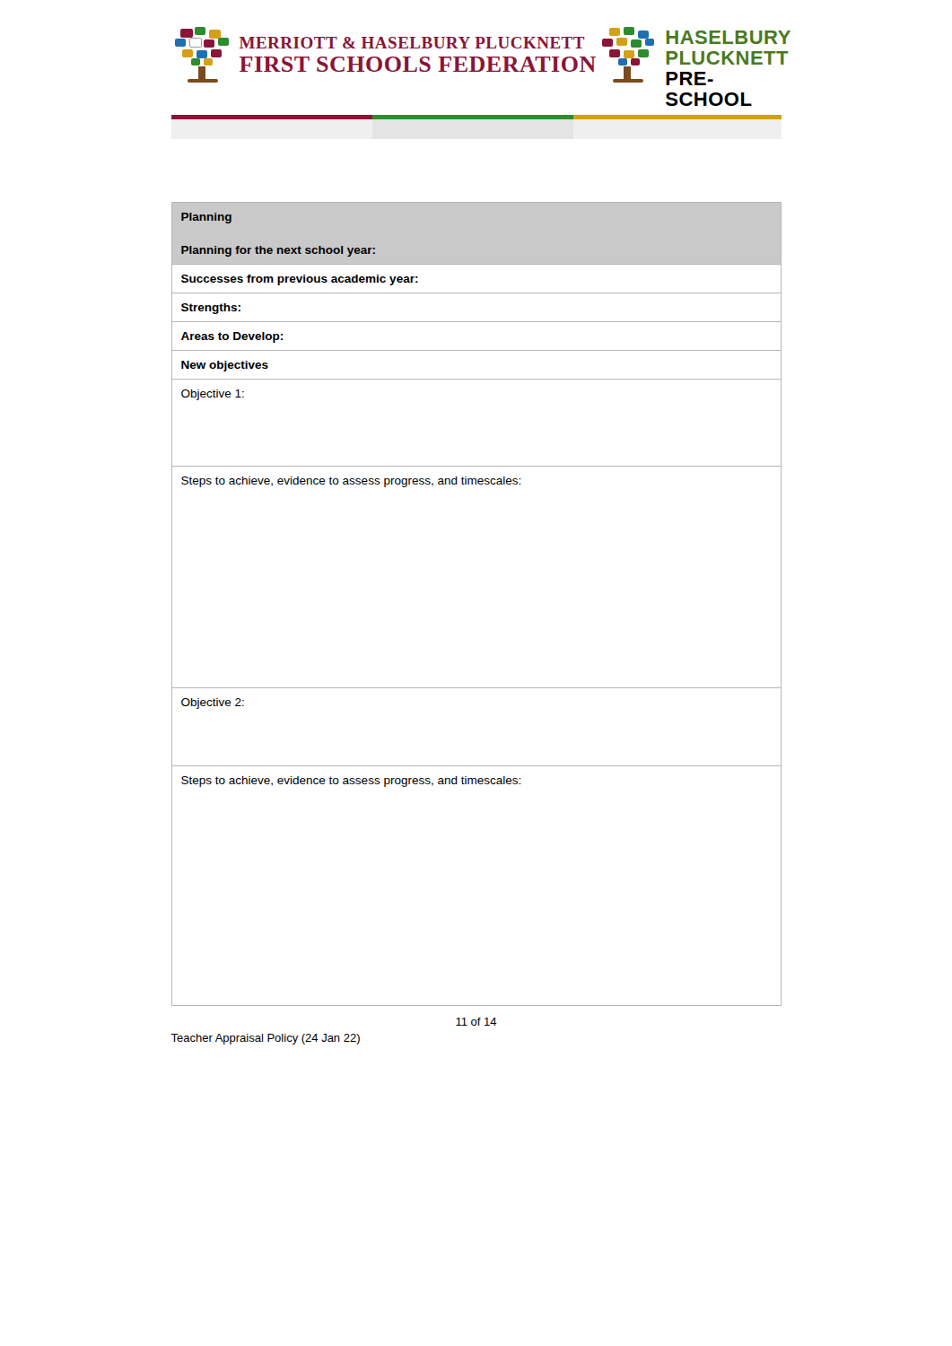MERRIOTT & HASELBURY PLUCKNETT
FIRST SCHOOLS FEDERATION
HASELBURY
PLUCKNETT
PRE-SCHOOL
| Planning Planning for the next school year: |
| Successes from previous academic year: |
| Strengths: |
| Areas to Develop: |
| New objectives |
| Objective 1: |
| Steps to achieve, evidence to assess progress, and timescales: |
| Objective 2: |
| Steps to achieve, evidence to assess progress, and timescales: |
11 of 14
Teacher Appraisal Policy (24 Jan 22)